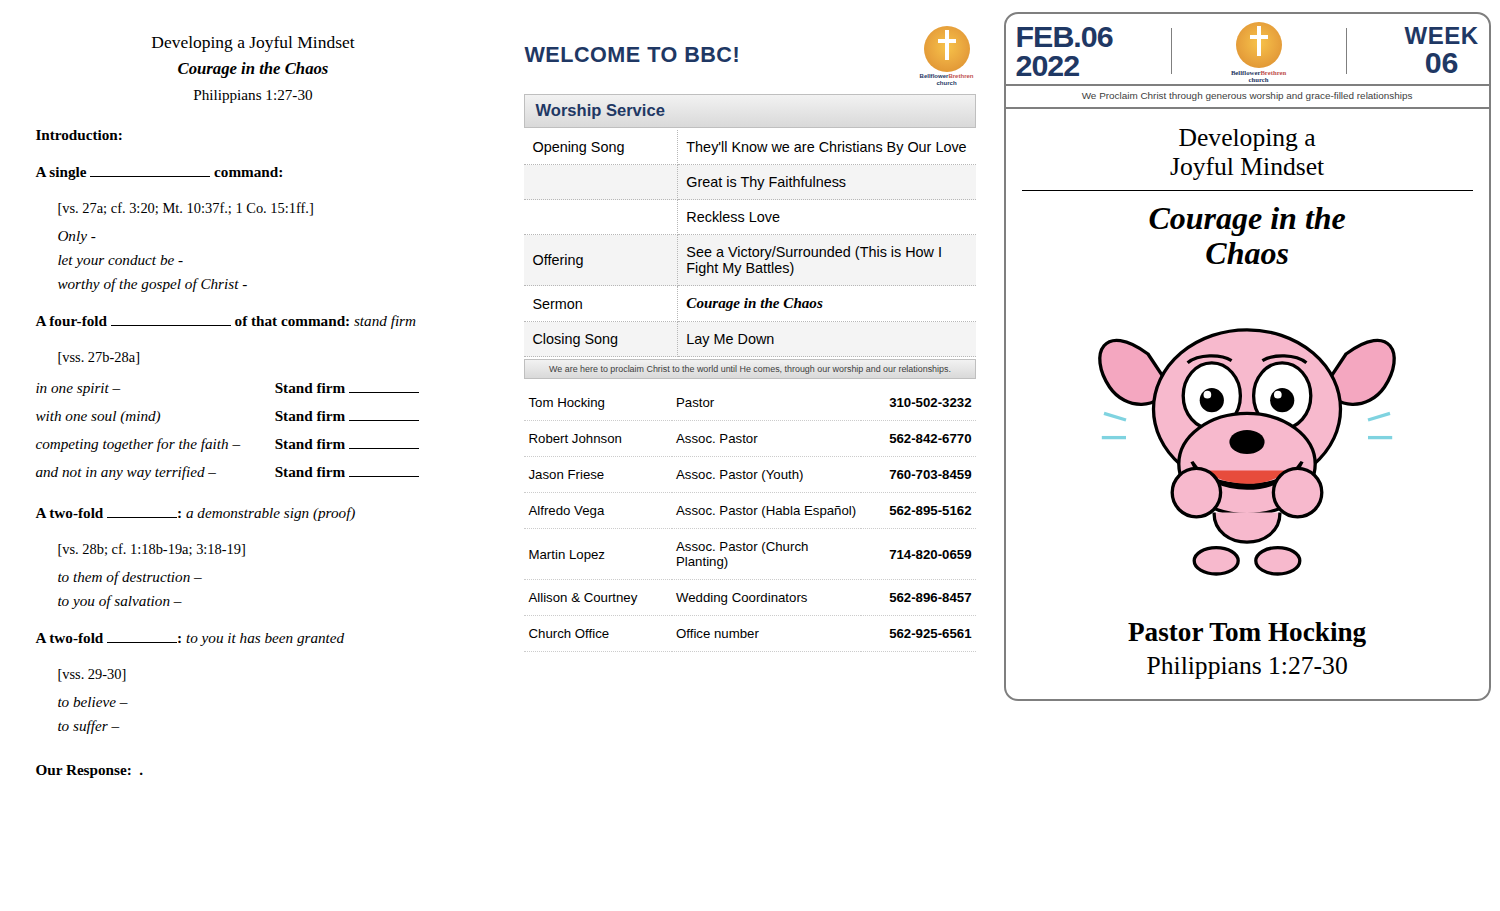Developing a Joyful Mindset
Courage in the Chaos
Philippians 1:27-30
Introduction:
A single command:
[vs. 27a; cf. 3:20; Mt. 10:37f.; 1 Co. 15:1ff.]
Only -
let your conduct be -
worthy of the gospel of Christ -
A four-fold of that command: stand firm
[vss. 27b-28a]
| in one spirit – | Stand firm |
| with one soul (mind) | Stand firm |
| competing together for the faith – | Stand firm |
| and not in any way terrified – | Stand firm |
A two-fold : a demonstrable sign (proof)
[vs. 28b; cf. 1:18b-19a; 3:18-19]
to them of destruction –
to you of salvation –
A two-fold : to you it has been granted
[vss. 29-30]
to believe –
to suffer –
Our Response: .
WELCOME TO BBC!
BellflowerBrethren
church
Worship Service
| Opening Song | They'll Know we are Christians By Our Love |
| | Great is Thy Faithfulness |
| | Reckless Love |
| Offering | See a Victory/Surrounded (This is How I Fight My Battles) |
| Sermon | Courage in the Chaos |
| Closing Song | Lay Me Down |
We are here to proclaim Christ to the world until He comes, through our worship and our relationships.
| Tom Hocking | Pastor | 310-502-3232 |
| Robert Johnson | Assoc. Pastor | 562-842-6770 |
| Jason Friese | Assoc. Pastor (Youth) | 760-703-8459 |
| Alfredo Vega | Assoc. Pastor (Habla Español) | 562-895-5162 |
| Martin Lopez | Assoc. Pastor (Church Planting) | 714-820-0659 |
| Allison & Courtney | Wedding Coordinators | 562-896-8457 |
| Church Office | Office number | 562-925-6561 |
FEB.06
2022
BellflowerBrethren
church
WEEK
06
We Proclaim Christ through generous worship and grace-filled relationships
Developing a
Joyful Mindset
Courage in the
Chaos
Pastor Tom Hocking
Philippians 1:27-30